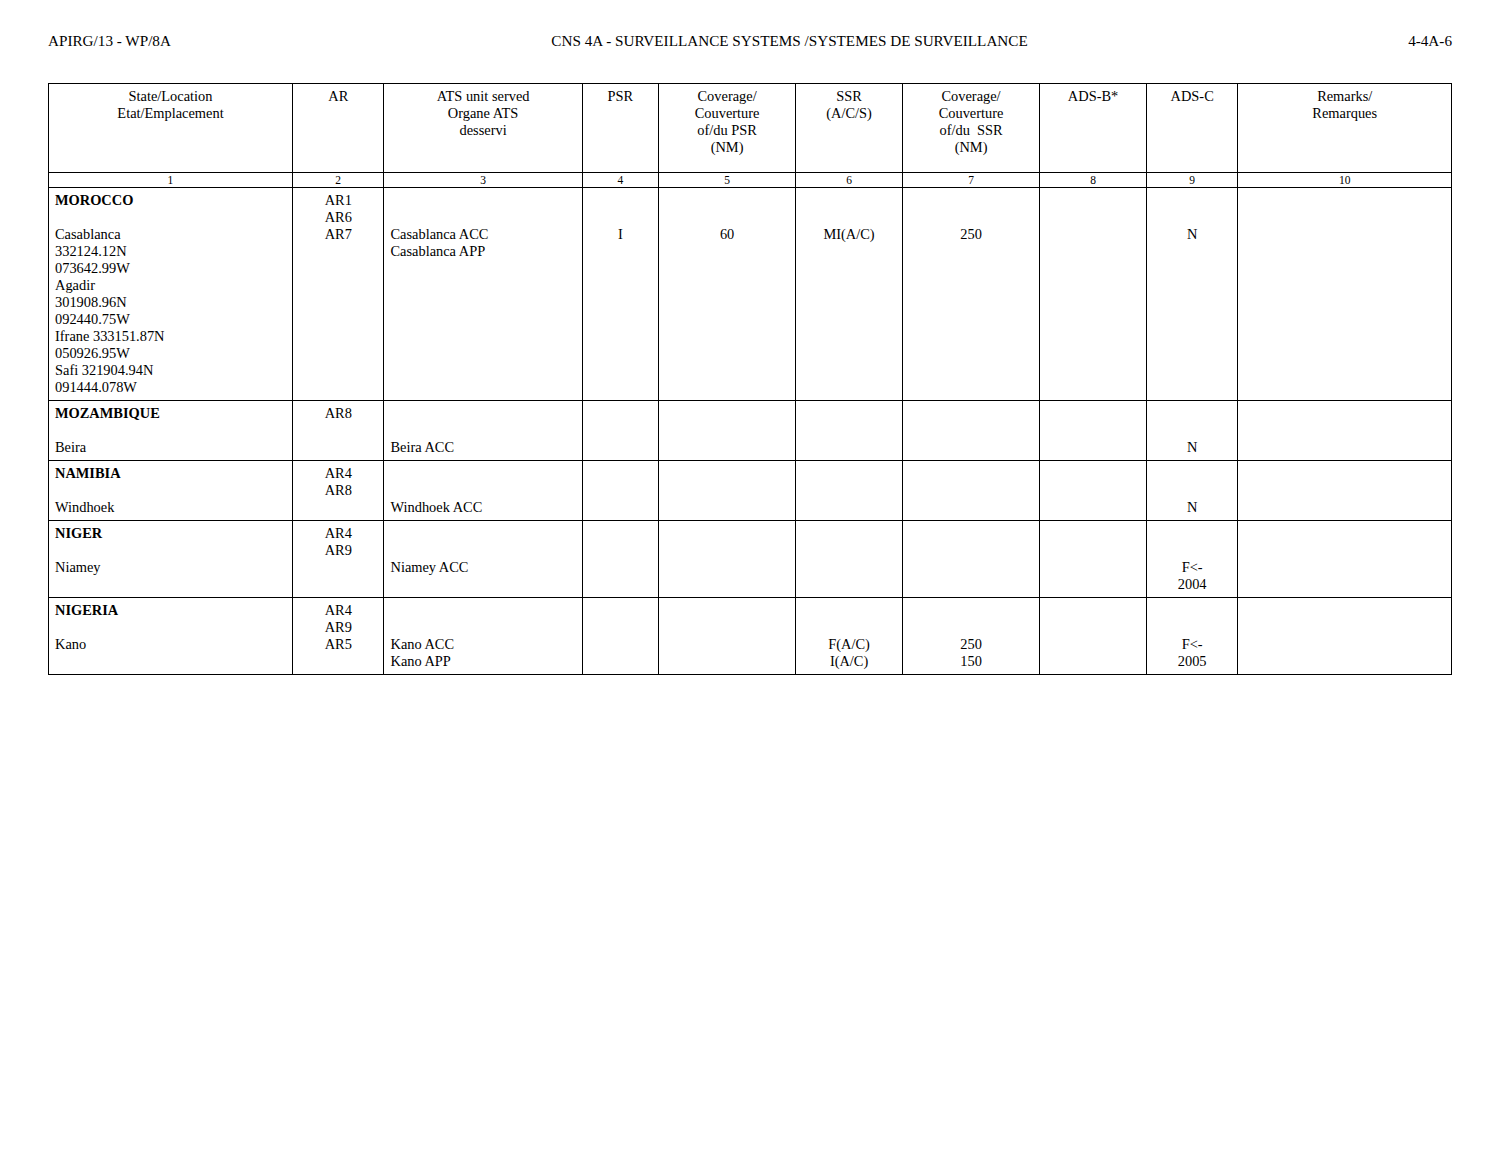APIRG/13 - WP/8A
CNS 4A - SURVEILLANCE SYSTEMS /SYSTEMES DE SURVEILLANCE
4-4A-6
| State/Location Etat/Emplacement | AR | ATS unit served Organe ATS desservi | PSR | Coverage/ Couverture of/du PSR (NM) | SSR (A/C/S) | Coverage/ Couverture of/du SSR (NM) | ADS-B* | ADS-C | Remarks/ Remarques |
| --- | --- | --- | --- | --- | --- | --- | --- | --- | --- |
| 1 | 2 | 3 | 4 | 5 | 6 | 7 | 8 | 9 | 10 |
| MOROCCO Casablanca 332124.12N 073642.99W Agadir 301908.96N 092440.75W Ifrane 333151.87N 050926.95W Safi 321904.94N 091444.078W | AR1 AR6 AR7 | Casablanca ACC Casablanca APP | I | 60 | MI(A/C) | 250 | | N | |
| MOZAMBIQUE Beira | AR8 | Beira ACC | | | | | | N | |
| NAMIBIA Windhoek | AR4 AR8 | Windhoek ACC | | | | | | N | |
| NIGER Niamey | AR4 AR9 | Niamey ACC | | | | | | F<- 2004 | |
| NIGERIA Kano | AR4 AR9 AR5 | Kano ACC Kano APP | | | F(A/C) I(A/C) | 250 150 | | F<- 2005 | |